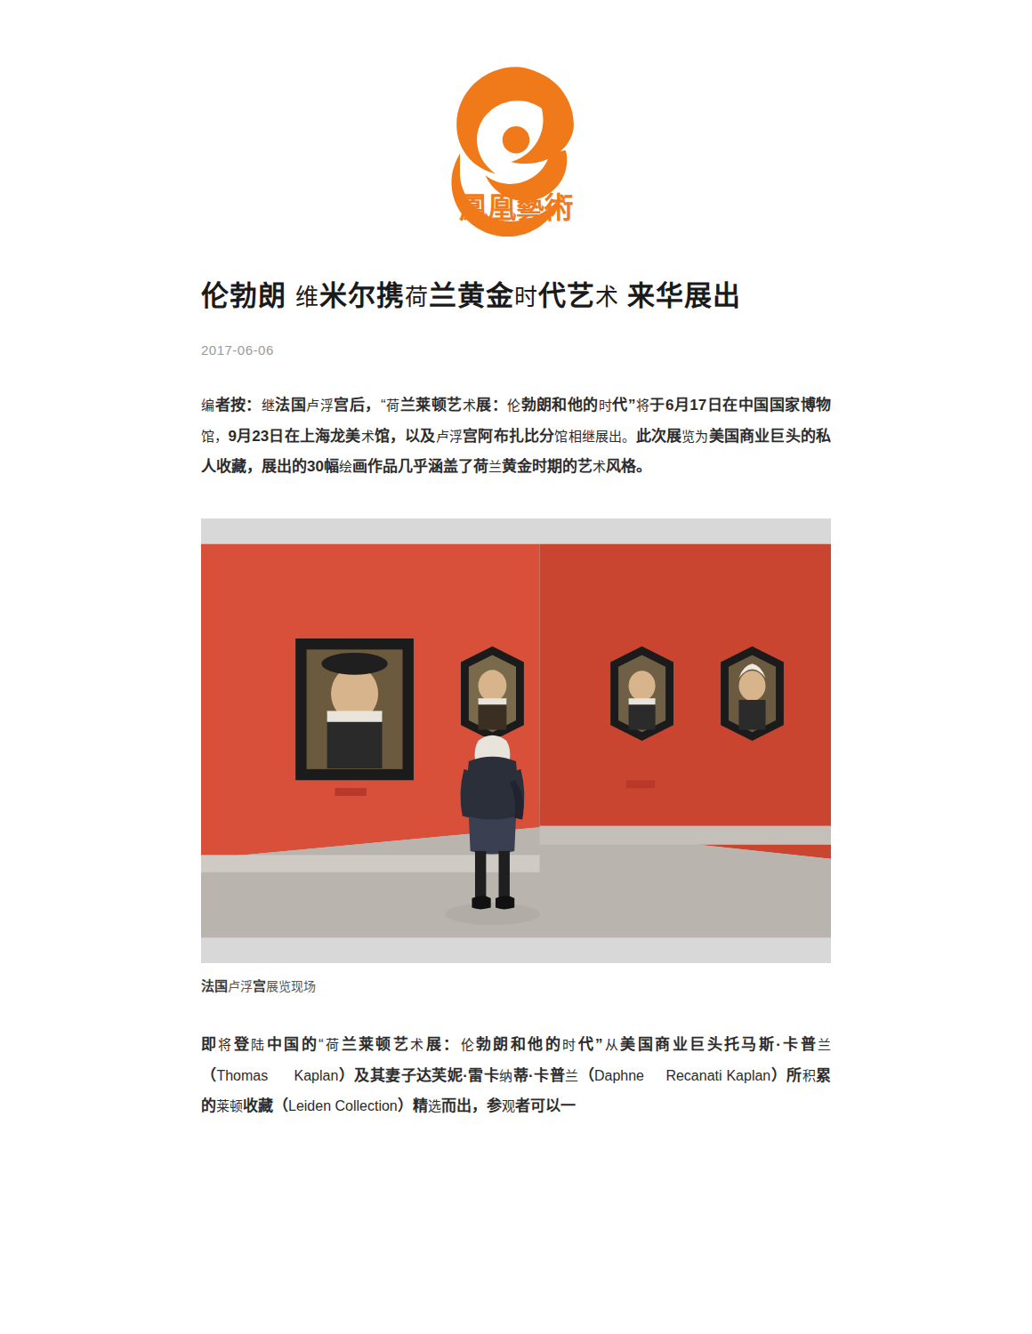鳳凰藝術
伦勃朗 维米尔携荷兰黄金 时代艺术 来华展出
2017-06-06
编者按：继法国 卢浮 宫后，“荷兰莱顿艺 术展：伦勃朗和他的 时代”将于6月17日在中国国家博物 馆，9月23日在上海龙美 术馆，以及 卢浮 宫阿布扎比分 馆相继展出。此次展 览为 美国商业巨头的私人收藏，展出的30幅 绘画作品几乎涵盖了荷 兰黄金时期的艺 术风格。
法国 卢浮 宫展览现场
即将登陆中国的“荷兰莱顿艺 术展：伦勃朗和他的 时代”从美国商业巨头托马斯·卡普 兰（Thomas Kaplan）及其妻子达芙妮·雷卡 纳蒂·卡普 兰（Daphne Recanati Kaplan）所 积累的 莱顿 收藏（Leiden Collection）精 选而出，参 观者可以一